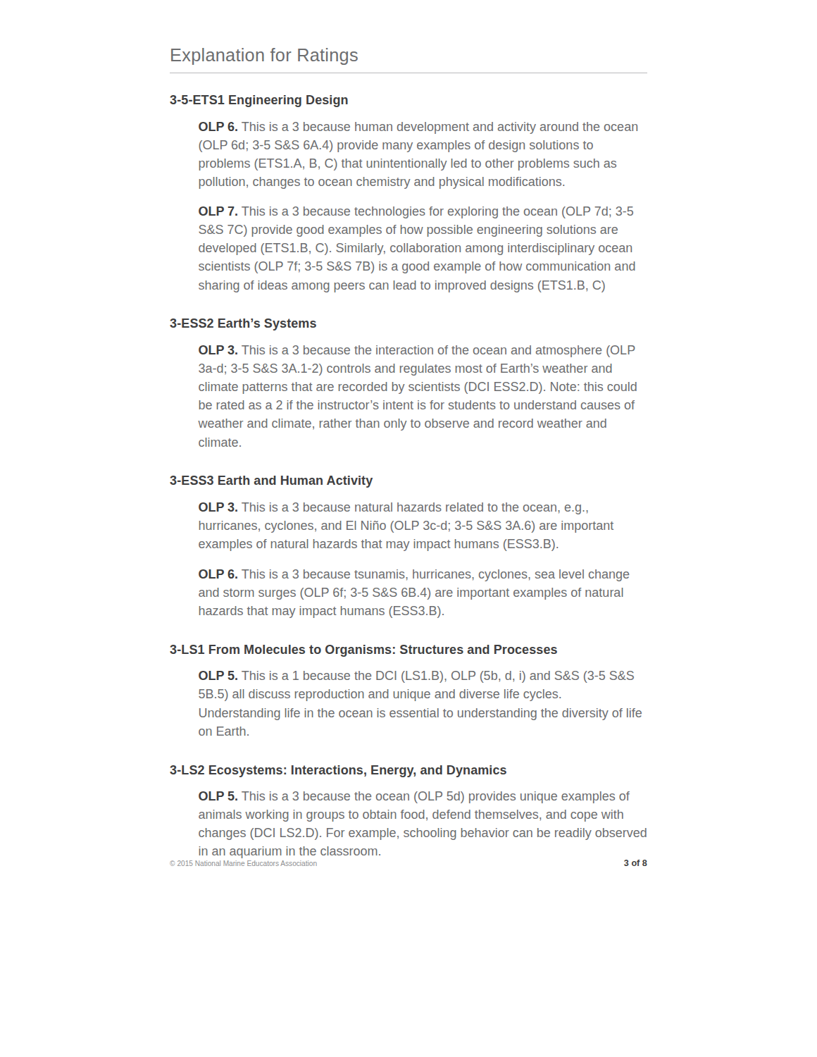Explanation for Ratings
3-5-ETS1 Engineering Design
OLP 6. This is a 3 because human development and activity around the ocean (OLP 6d; 3-5 S&S 6A.4) provide many examples of design solutions to problems (ETS1.A, B, C) that unintentionally led to other problems such as pollution, changes to ocean chemistry and physical modifications.
OLP 7. This is a 3 because technologies for exploring the ocean (OLP 7d; 3-5 S&S 7C) provide good examples of how possible engineering solutions are developed (ETS1.B, C). Similarly, collaboration among interdisciplinary ocean scientists (OLP 7f; 3-5 S&S 7B) is a good example of how communication and sharing of ideas among peers can lead to improved designs (ETS1.B, C)
3-ESS2 Earth’s Systems
OLP 3. This is a 3 because the interaction of the ocean and atmosphere (OLP 3a-d; 3-5 S&S 3A.1-2) controls and regulates most of Earth’s weather and climate patterns that are recorded by scientists (DCI ESS2.D). Note: this could be rated as a 2 if the instructor’s intent is for students to understand causes of weather and climate, rather than only to observe and record weather and climate.
3-ESS3 Earth and Human Activity
OLP 3. This is a 3 because natural hazards related to the ocean, e.g., hurricanes, cyclones, and El Niño (OLP 3c-d; 3-5 S&S 3A.6) are important examples of natural hazards that may impact humans (ESS3.B).
OLP 6. This is a 3 because tsunamis, hurricanes, cyclones, sea level change and storm surges (OLP 6f; 3-5 S&S 6B.4) are important examples of natural hazards that may impact humans (ESS3.B).
3-LS1 From Molecules to Organisms: Structures and Processes
OLP 5. This is a 1 because the DCI (LS1.B), OLP (5b, d, i) and S&S (3-5 S&S 5B.5) all discuss reproduction and unique and diverse life cycles. Understanding life in the ocean is essential to understanding the diversity of life on Earth.
3-LS2 Ecosystems: Interactions, Energy, and Dynamics
OLP 5. This is a 3 because the ocean (OLP 5d) provides unique examples of animals working in groups to obtain food, defend themselves, and cope with changes (DCI LS2.D). For example, schooling behavior can be readily observed in an aquarium in the classroom.
© 2015 National Marine Educators Association 3 of 8